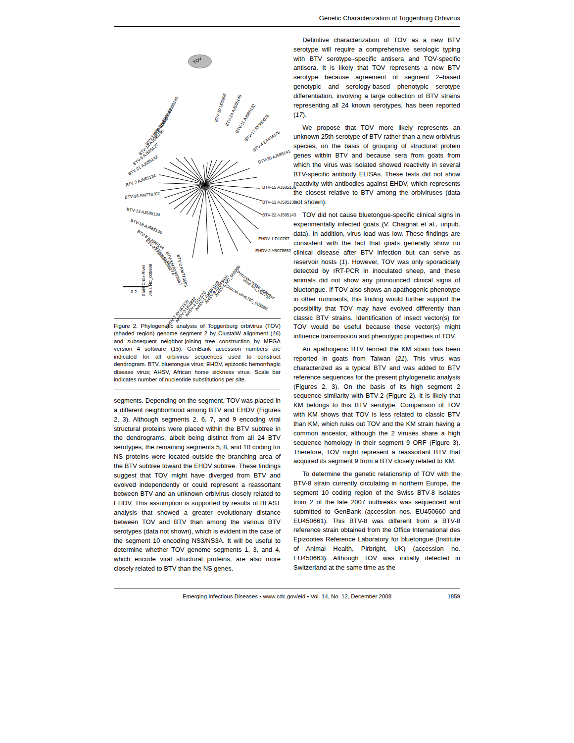Genetic Characterization of Toggenburg Orbivirus
TOV
BTV-19 AJ586140
BTV-7 AJ585129
BTV-5 DQ191264
BTV-14 AJ585130
BTV-6 AJ585127
BTV-21 AJ585142
BTV-3 AJ585124
BTV-16 AM773702
BTV-13 AJ585134
BTV-18 AJ585138
BTV-8 AJ585144
BTV-23 AJ585144
BTV-1 EU366274
BTV-KM AY493687
BTV-2 AM773698
BTV-10 U05005
BTV-24 AJ585145
BTV-11 AJ585132
BTV-17 AY360078
BTV-4 EF434176
BTV-20 AJ585141
BTV-15 AJ585136
BTV-12 AJ585133
BTV-22 AJ585143
EHDV-1 D10767
EHDV-2 AB078652
Peruvian horse sickness
virus NC_007750
Chuzan virus NC_005986
AHSV-6 NC_005996
AHSV-9 AF043926
AHSV-1 AM883169
AHSV-4 D16570
AHSV-3 U01832
AHSV-7 AY163330
Saint Croix River
virus NC_005988
0.2
Figure 2. Phylogenetic analysis of Toggenburg orbivirus (TOV) (shaded region) genome segment 2 by ClustalW alignment (16) and subsequent neighbor-joining tree construction by MEGA version 4 software (15). GenBank accession numbers are indicated for all orbivirus sequences used to construct dendrogram. BTV, bluetongue virus; EHDV, epizootic hemorrhagic disease virus; AHSV, African horse sickness virus. Scale bar indicates number of nucleotide substitutions per site.
segments. Depending on the segment, TOV was placed in a different neighborhood among BTV and EHDV (Figures 2, 3). Although segments 2, 6, 7, and 9 encoding viral structural proteins were placed within the BTV subtree in the dendrograms, albeit being distinct from all 24 BTV serotypes, the remaining segments 5, 8, and 10 coding for NS proteins were located outside the branching area of the BTV subtree toward the EHDV subtree. These findings suggest that TOV might have diverged from BTV and evolved independently or could represent a reassortant between BTV and an unknown orbivirus closely related to EHDV. This assumption is supported by results of BLAST analysis that showed a greater evolutionary distance between TOV and BTV than among the various BTV serotypes (data not shown), which is evident in the case of the segment 10 encoding NS3/NS3A. It will be useful to determine whether TOV genome segments 1, 3, and 4, which encode viral structural proteins, are also more closely related to BTV than the NS genes.
Definitive characterization of TOV as a new BTV serotype will require a comprehensive serologic typing with BTV serotype–specific antisera and TOV-specific antisera. It is likely that TOV represents a new BTV serotype because agreement of segment 2–based genotypic and serology-based phenotypic serotype differentiation, involving a large collection of BTV strains representing all 24 known serotypes, has been reported (17).
We propose that TOV more likely represents an unknown 25th serotype of BTV rather than a new orbivirus species, on the basis of grouping of structural protein genes within BTV and because sera from goats from which the virus was isolated showed reactivity in several BTV-specific antibody ELISAs. These tests did not show reactivity with antibodies against EHDV, which represents the closest relative to BTV among the orbiviruses (data not shown).
TOV did not cause bluetongue-specific clinical signs in experimentally infected goats (V. Chaignat et al., unpub. data). In addition, virus load was low. These findings are consistent with the fact that goats generally show no clinical disease after BTV infection but can serve as reservoir hosts (1). However, TOV was only sporadically detected by rRT-PCR in inoculated sheep, and these animals did not show any pronounced clinical signs of bluetongue. If TOV also shows an apathogenic phenotype in other ruminants, this finding would further support the possibility that TOV may have evolved differently than classic BTV strains. Identification of insect vector(s) for TOV would be useful because these vector(s) might influence transmission and phenotypic properties of TOV.
An apathogenic BTV termed the KM strain has been reported in goats from Taiwan (21). This virus was characterized as a typical BTV and was added to BTV reference sequences for the present phylogenetic analysis (Figures 2, 3). On the basis of its high segment 2 sequence similarity with BTV-2 (Figure 2), it is likely that KM belongs to this BTV serotype. Comparison of TOV with KM shows that TOV is less related to classic BTV than KM, which rules out TOV and the KM strain having a common ancestor, although the 2 viruses share a high sequence homology in their segment 9 ORF (Figure 3). Therefore, TOV might represent a reassortant BTV that acquired its segment 9 from a BTV closely related to KM.
To determine the genetic relationship of TOV with the BTV-8 strain currently circulating in northern Europe, the segment 10 coding region of the Swiss BTV-8 isolates from 2 of the late 2007 outbreaks was sequenced and submitted to GenBank (accession nos. EU450660 and EU450661). This BTV-8 was different from a BTV-8 reference strain obtained from the Office International des Epizooties Reference Laboratory for bluetongue (Institute of Animal Health, Pirbright, UK) (accession no. EU450663). Although TOV was initially detected in Switzerland at the same time as the
Emerging Infectious Diseases • www.cdc.gov/eid • Vol. 14, No. 12, December 2008 1859